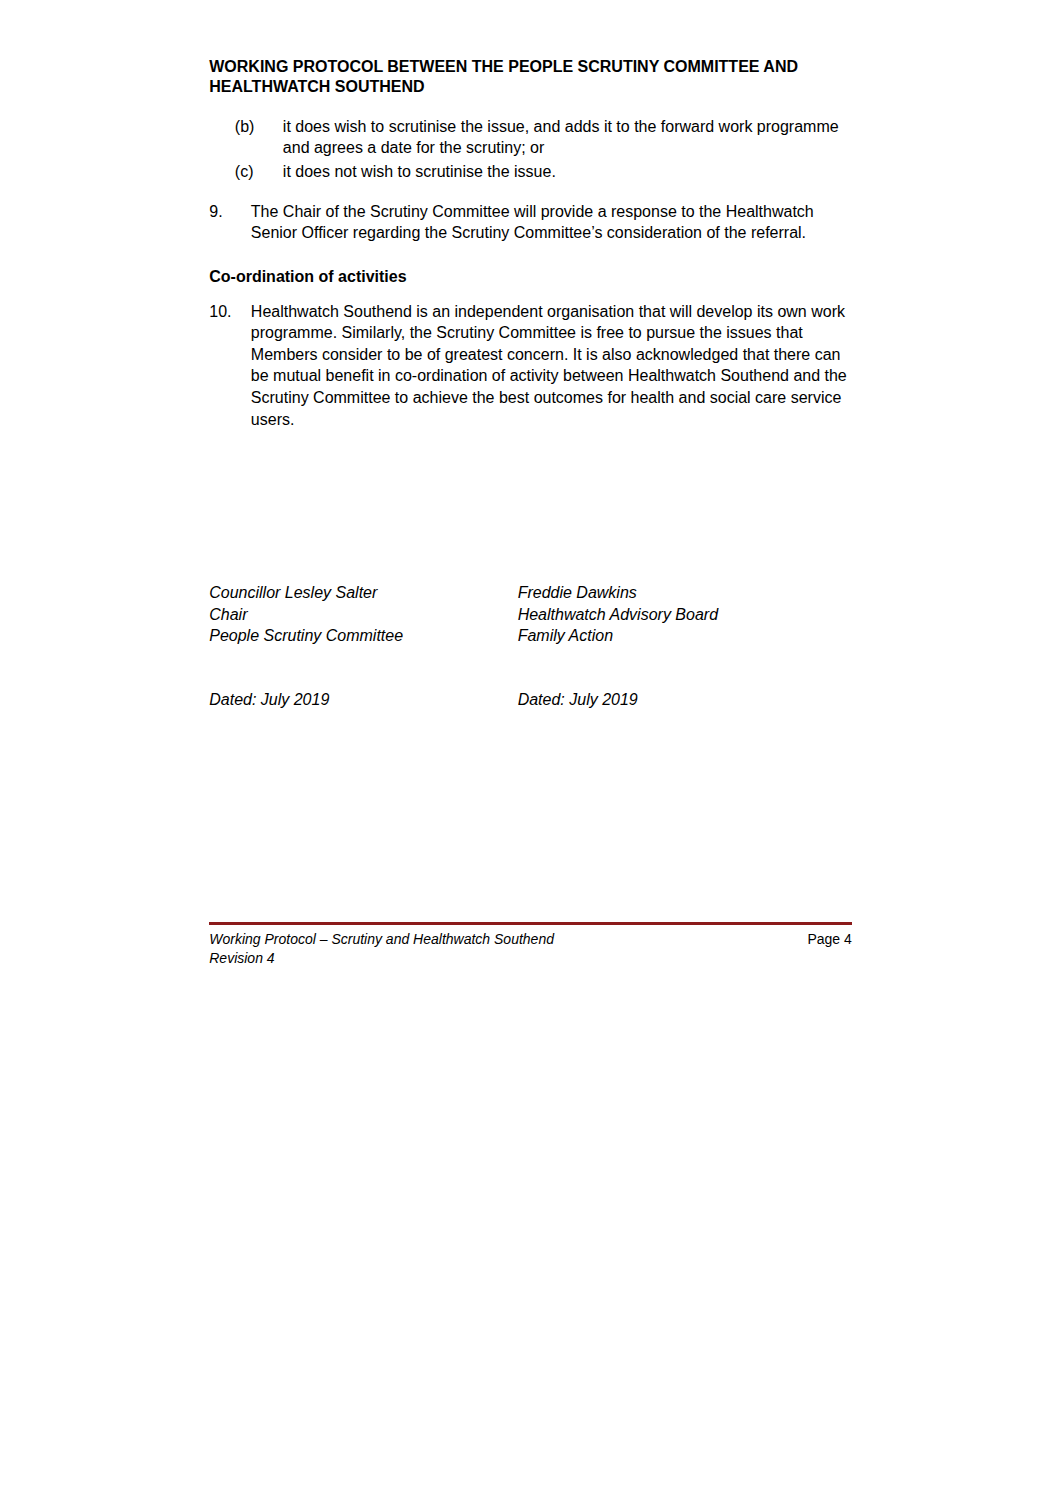Working Protocol between the People Scrutiny Committee and Healthwatch Southend
(b) it does wish to scrutinise the issue, and adds it to the forward work programme and agrees a date for the scrutiny; or
(c) it does not wish to scrutinise the issue.
9. The Chair of the Scrutiny Committee will provide a response to the Healthwatch Senior Officer regarding the Scrutiny Committee’s consideration of the referral.
Co-ordination of activities
10. Healthwatch Southend is an independent organisation that will develop its own work programme. Similarly, the Scrutiny Committee is free to pursue the issues that Members consider to be of greatest concern. It is also acknowledged that there can be mutual benefit in co-ordination of activity between Healthwatch Southend and the Scrutiny Committee to achieve the best outcomes for health and social care service users.
| Councillor Lesley Salter Chair People Scrutiny Committee | Freddie Dawkins Healthwatch Advisory Board Family Action |
| Dated: July 2019 | Dated: July 2019 |
| Working Protocol – Scrutiny and Healthwatch Southend Revision 4 | Page 4 |